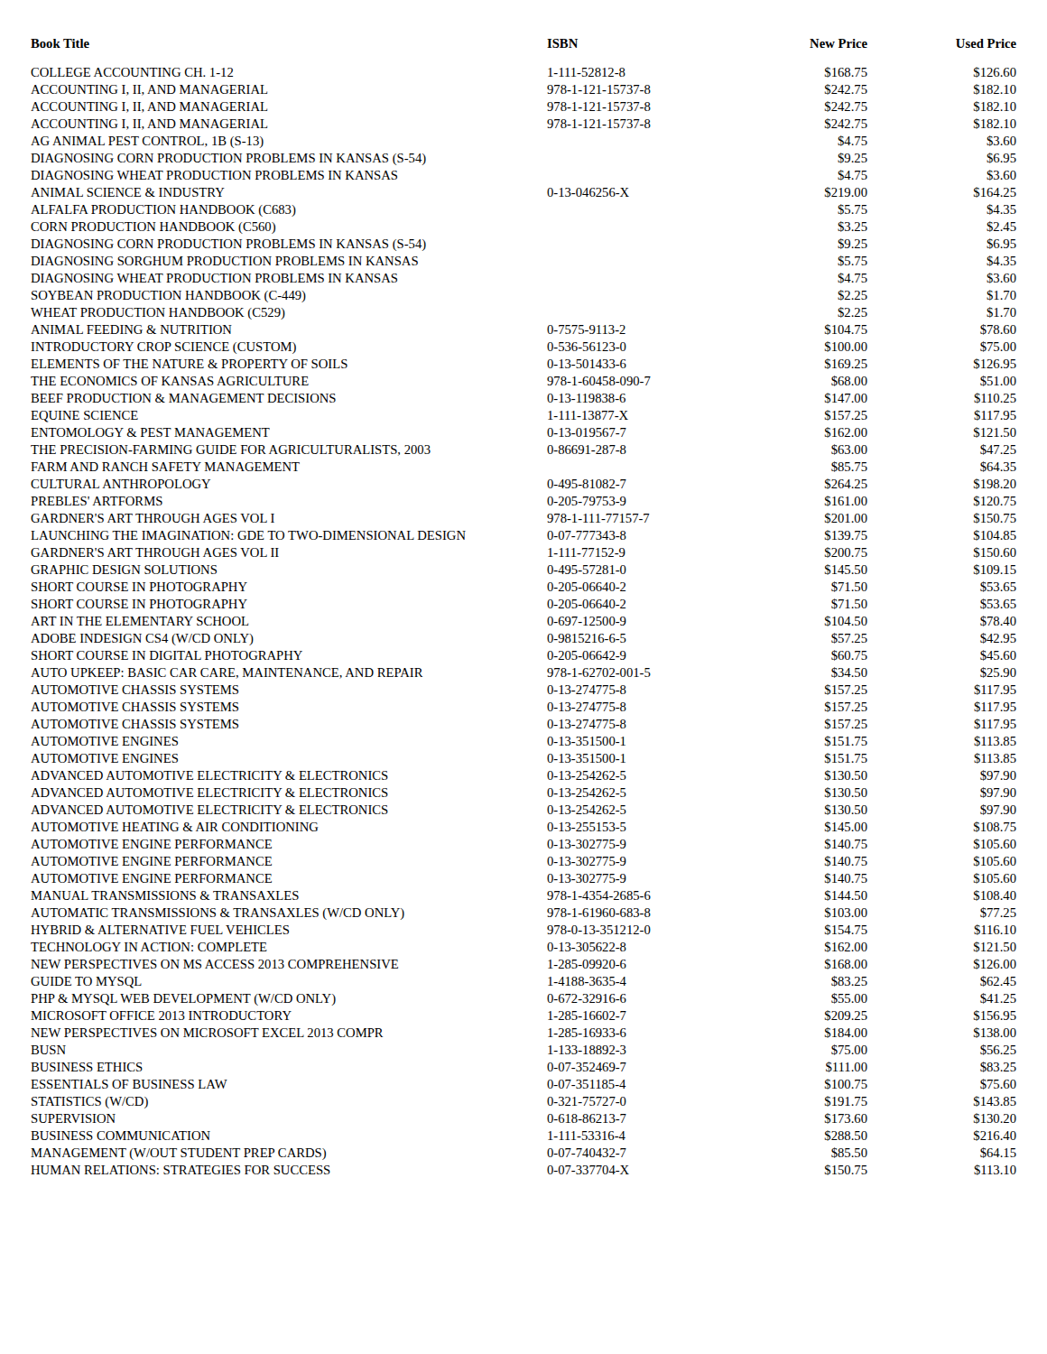| Book Title | ISBN | New Price | Used Price |
| --- | --- | --- | --- |
| COLLEGE ACCOUNTING CH. 1-12 | 1-111-52812-8 | $168.75 | $126.60 |
| ACCOUNTING I, II, AND MANAGERIAL | 978-1-121-15737-8 | $242.75 | $182.10 |
| ACCOUNTING I, II, AND MANAGERIAL | 978-1-121-15737-8 | $242.75 | $182.10 |
| ACCOUNTING I, II, AND MANAGERIAL | 978-1-121-15737-8 | $242.75 | $182.10 |
| AG ANIMAL PEST CONTROL, 1B (S-13) | | $4.75 | $3.60 |
| DIAGNOSING CORN PRODUCTION PROBLEMS IN KANSAS (S-54) | | $9.25 | $6.95 |
| DIAGNOSING WHEAT PRODUCTION PROBLEMS IN KANSAS | | $4.75 | $3.60 |
| ANIMAL SCIENCE & INDUSTRY | 0-13-046256-X | $219.00 | $164.25 |
| ALFALFA PRODUCTION HANDBOOK (C683) | | $5.75 | $4.35 |
| CORN PRODUCTION HANDBOOK (C560) | | $3.25 | $2.45 |
| DIAGNOSING CORN PRODUCTION PROBLEMS IN KANSAS (S-54) | | $9.25 | $6.95 |
| DIAGNOSING SORGHUM PRODUCTION PROBLEMS IN KANSAS | | $5.75 | $4.35 |
| DIAGNOSING WHEAT PRODUCTION PROBLEMS IN KANSAS | | $4.75 | $3.60 |
| SOYBEAN PRODUCTION HANDBOOK (C-449) | | $2.25 | $1.70 |
| WHEAT PRODUCTION HANDBOOK (C529) | | $2.25 | $1.70 |
| ANIMAL FEEDING & NUTRITION | 0-7575-9113-2 | $104.75 | $78.60 |
| INTRODUCTORY CROP SCIENCE (CUSTOM) | 0-536-56123-0 | $100.00 | $75.00 |
| ELEMENTS OF THE NATURE & PROPERTY OF SOILS | 0-13-501433-6 | $169.25 | $126.95 |
| THE ECONOMICS OF KANSAS AGRICULTURE | 978-1-60458-090-7 | $68.00 | $51.00 |
| BEEF PRODUCTION & MANAGEMENT DECISIONS | 0-13-119838-6 | $147.00 | $110.25 |
| EQUINE SCIENCE | 1-111-13877-X | $157.25 | $117.95 |
| ENTOMOLOGY & PEST MANAGEMENT | 0-13-019567-7 | $162.00 | $121.50 |
| THE PRECISION-FARMING GUIDE FOR AGRICULTURALISTS, 2003 | 0-86691-287-8 | $63.00 | $47.25 |
| FARM AND RANCH SAFETY MANAGEMENT | | $85.75 | $64.35 |
| CULTURAL ANTHROPOLOGY | 0-495-81082-7 | $264.25 | $198.20 |
| PREBLES' ARTFORMS | 0-205-79753-9 | $161.00 | $120.75 |
| GARDNER'S ART THROUGH AGES VOL I | 978-1-111-77157-7 | $201.00 | $150.75 |
| LAUNCHING THE IMAGINATION: GDE TO TWO-DIMENSIONAL DESIGN | 0-07-777343-8 | $139.75 | $104.85 |
| GARDNER'S ART THROUGH AGES VOL II | 1-111-77152-9 | $200.75 | $150.60 |
| GRAPHIC DESIGN SOLUTIONS | 0-495-57281-0 | $145.50 | $109.15 |
| SHORT COURSE IN PHOTOGRAPHY | 0-205-06640-2 | $71.50 | $53.65 |
| SHORT COURSE IN PHOTOGRAPHY | 0-205-06640-2 | $71.50 | $53.65 |
| ART IN THE ELEMENTARY SCHOOL | 0-697-12500-9 | $104.50 | $78.40 |
| ADOBE INDESIGN CS4 (W/CD ONLY) | 0-9815216-6-5 | $57.25 | $42.95 |
| SHORT COURSE IN DIGITAL PHOTOGRAPHY | 0-205-06642-9 | $60.75 | $45.60 |
| AUTO UPKEEP: BASIC CAR CARE, MAINTENANCE, AND REPAIR | 978-1-62702-001-5 | $34.50 | $25.90 |
| AUTOMOTIVE CHASSIS SYSTEMS | 0-13-274775-8 | $157.25 | $117.95 |
| AUTOMOTIVE CHASSIS SYSTEMS | 0-13-274775-8 | $157.25 | $117.95 |
| AUTOMOTIVE CHASSIS SYSTEMS | 0-13-274775-8 | $157.25 | $117.95 |
| AUTOMOTIVE ENGINES | 0-13-351500-1 | $151.75 | $113.85 |
| AUTOMOTIVE ENGINES | 0-13-351500-1 | $151.75 | $113.85 |
| ADVANCED AUTOMOTIVE ELECTRICITY & ELECTRONICS | 0-13-254262-5 | $130.50 | $97.90 |
| ADVANCED AUTOMOTIVE ELECTRICITY & ELECTRONICS | 0-13-254262-5 | $130.50 | $97.90 |
| ADVANCED AUTOMOTIVE ELECTRICITY & ELECTRONICS | 0-13-254262-5 | $130.50 | $97.90 |
| AUTOMOTIVE HEATING & AIR CONDITIONING | 0-13-255153-5 | $145.00 | $108.75 |
| AUTOMOTIVE ENGINE PERFORMANCE | 0-13-302775-9 | $140.75 | $105.60 |
| AUTOMOTIVE ENGINE PERFORMANCE | 0-13-302775-9 | $140.75 | $105.60 |
| AUTOMOTIVE ENGINE PERFORMANCE | 0-13-302775-9 | $140.75 | $105.60 |
| MANUAL TRANSMISSIONS & TRANSAXLES | 978-1-4354-2685-6 | $144.50 | $108.40 |
| AUTOMATIC TRANSMISSIONS & TRANSAXLES (W/CD ONLY) | 978-1-61960-683-8 | $103.00 | $77.25 |
| HYBRID & ALTERNATIVE FUEL VEHICLES | 978-0-13-351212-0 | $154.75 | $116.10 |
| TECHNOLOGY IN ACTION: COMPLETE | 0-13-305622-8 | $162.00 | $121.50 |
| NEW PERSPECTIVES ON MS ACCESS 2013 COMPREHENSIVE | 1-285-09920-6 | $168.00 | $126.00 |
| GUIDE TO MYSQL | 1-4188-3635-4 | $83.25 | $62.45 |
| PHP & MYSQL WEB DEVELOPMENT (W/CD ONLY) | 0-672-32916-6 | $55.00 | $41.25 |
| MICROSOFT OFFICE 2013 INTRODUCTORY | 1-285-16602-7 | $209.25 | $156.95 |
| NEW PERSPECTIVES ON MICROSOFT EXCEL 2013 COMPR | 1-285-16933-6 | $184.00 | $138.00 |
| BUSN | 1-133-18892-3 | $75.00 | $56.25 |
| BUSINESS ETHICS | 0-07-352469-7 | $111.00 | $83.25 |
| ESSENTIALS OF BUSINESS LAW | 0-07-351185-4 | $100.75 | $75.60 |
| STATISTICS (W/CD) | 0-321-75727-0 | $191.75 | $143.85 |
| SUPERVISION | 0-618-86213-7 | $173.60 | $130.20 |
| BUSINESS COMMUNICATION | 1-111-53316-4 | $288.50 | $216.40 |
| MANAGEMENT (W/OUT STUDENT PREP CARDS) | 0-07-740432-7 | $85.50 | $64.15 |
| HUMAN RELATIONS: STRATEGIES FOR SUCCESS | 0-07-337704-X | $150.75 | $113.10 |